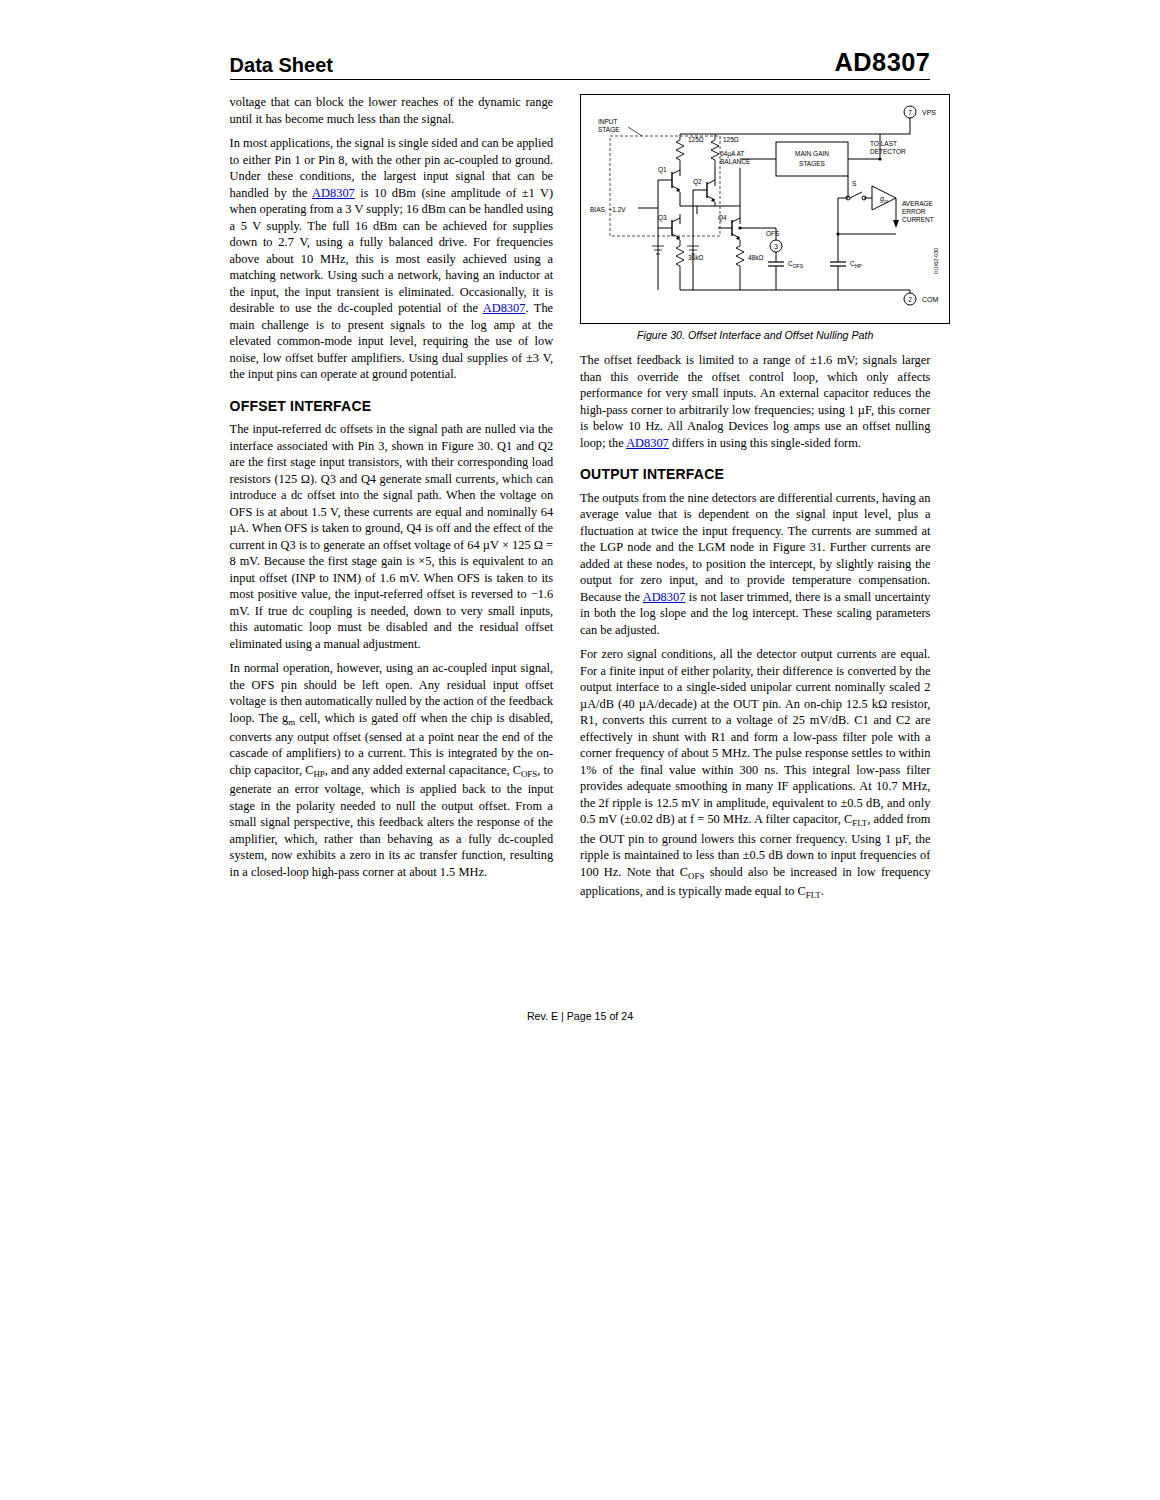Data Sheet
AD8307
voltage that can block the lower reaches of the dynamic range until it has become much less than the signal.
In most applications, the signal is single sided and can be applied to either Pin 1 or Pin 8, with the other pin ac-coupled to ground. Under these conditions, the largest input signal that can be handled by the AD8307 is 10 dBm (sine amplitude of ±1 V) when operating from a 3 V supply; 16 dBm can be handled using a 5 V supply. The full 16 dBm can be achieved for supplies down to 2.7 V, using a fully balanced drive. For frequencies above about 10 MHz, this is most easily achieved using a matching network. Using such a network, having an inductor at the input, the input transient is eliminated. Occasionally, it is desirable to use the dc-coupled potential of the AD8307. The main challenge is to present signals to the log amp at the elevated common-mode input level, requiring the use of low noise, low offset buffer amplifiers. Using dual supplies of ±3 V, the input pins can operate at ground potential.
OFFSET INTERFACE
The input-referred dc offsets in the signal path are nulled via the interface associated with Pin 3, shown in Figure 30. Q1 and Q2 are the first stage input transistors, with their corresponding load resistors (125 Ω). Q3 and Q4 generate small currents, which can introduce a dc offset into the signal path. When the voltage on OFS is at about 1.5 V, these currents are equal and nominally 64 µA. When OFS is taken to ground, Q4 is off and the effect of the current in Q3 is to generate an offset voltage of 64 µV × 125 Ω = 8 mV. Because the first stage gain is ×5, this is equivalent to an input offset (INP to INM) of 1.6 mV. When OFS is taken to its most positive value, the input-referred offset is reversed to −1.6 mV. If true dc coupling is needed, down to very small inputs, this automatic loop must be disabled and the residual offset eliminated using a manual adjustment.
In normal operation, however, using an ac-coupled input signal, the OFS pin should be left open. Any residual input offset voltage is then automatically nulled by the action of the feedback loop. The gm cell, which is gated off when the chip is disabled, converts any output offset (sensed at a point near the end of the cascade of amplifiers) to a current. This is integrated by the on-chip capacitor, CHP, and any added external capacitance, COFS, to generate an error voltage, which is applied back to the input stage in the polarity needed to null the output offset. From a small signal perspective, this feedback alters the response of the amplifier, which, rather than behaving as a fully dc-coupled system, now exhibits a zero in its ac transfer function, resulting in a closed-loop high-pass corner at about 1.5 MHz.
7 VPS INPUT STAGE 125Ω 125Ω Q1 Q2 BIAS, ~1.2V Q3 Q4 64µA AT BALANCE 36kΩ 48kΩ 2 COM 3 OFS COFS CHP MAIN GAIN STAGES TO LAST DETECTOR S gm AVERAGE ERROR CURRENT 01062-030
Figure 30. Offset Interface and Offset Nulling Path
The offset feedback is limited to a range of ±1.6 mV; signals larger than this override the offset control loop, which only affects performance for very small inputs. An external capacitor reduces the high-pass corner to arbitrarily low frequencies; using 1 µF, this corner is below 10 Hz. All Analog Devices log amps use an offset nulling loop; the AD8307 differs in using this single-sided form.
OUTPUT INTERFACE
The outputs from the nine detectors are differential currents, having an average value that is dependent on the signal input level, plus a fluctuation at twice the input frequency. The currents are summed at the LGP node and the LGM node in Figure 31. Further currents are added at these nodes, to position the intercept, by slightly raising the output for zero input, and to provide temperature compensation. Because the AD8307 is not laser trimmed, there is a small uncertainty in both the log slope and the log intercept. These scaling parameters can be adjusted.
For zero signal conditions, all the detector output currents are equal. For a finite input of either polarity, their difference is converted by the output interface to a single-sided unipolar current nominally scaled 2 µA/dB (40 µA/decade) at the OUT pin. An on-chip 12.5 kΩ resistor, R1, converts this current to a voltage of 25 mV/dB. C1 and C2 are effectively in shunt with R1 and form a low-pass filter pole with a corner frequency of about 5 MHz. The pulse response settles to within 1% of the final value within 300 ns. This integral low-pass filter provides adequate smoothing in many IF applications. At 10.7 MHz, the 2f ripple is 12.5 mV in amplitude, equivalent to ±0.5 dB, and only 0.5 mV (±0.02 dB) at f = 50 MHz. A filter capacitor, CFLT, added from the OUT pin to ground lowers this corner frequency. Using 1 µF, the ripple is maintained to less than ±0.5 dB down to input frequencies of 100 Hz. Note that COFS should also be increased in low frequency applications, and is typically made equal to CFLT.
Rev. E | Page 15 of 24